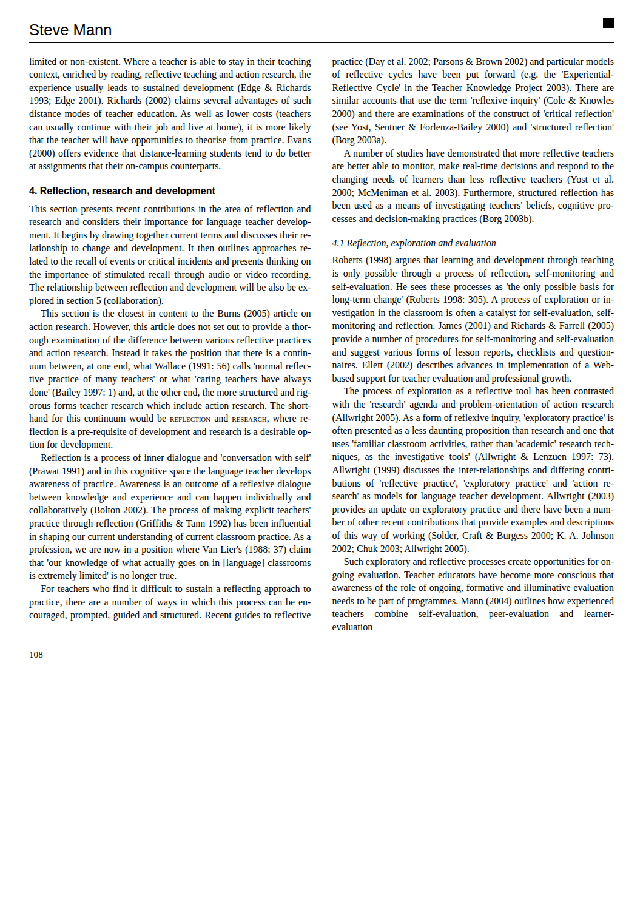Steve Mann
limited or non-existent. Where a teacher is able to stay in their teaching context, enriched by reading, reflective teaching and action research, the experience usually leads to sustained development (Edge & Richards 1993; Edge 2001). Richards (2002) claims several advantages of such distance modes of teacher education. As well as lower costs (teachers can usually continue with their job and live at home), it is more likely that the teacher will have opportunities to theorise from practice. Evans (2000) offers evidence that distance-learning students tend to do better at assignments that their on-campus counterparts.
4. Reflection, research and development
This section presents recent contributions in the area of reflection and research and considers their importance for language teacher development. It begins by drawing together current terms and discusses their relationship to change and development. It then outlines approaches related to the recall of events or critical incidents and presents thinking on the importance of stimulated recall through audio or video recording. The relationship between reflection and development will be also be explored in section 5 (collaboration).
This section is the closest in content to the Burns (2005) article on action research. However, this article does not set out to provide a thorough examination of the difference between various reflective practices and action research. Instead it takes the position that there is a continuum between, at one end, what Wallace (1991: 56) calls 'normal reflective practice of many teachers' or what 'caring teachers have always done' (Bailey 1997: 1) and, at the other end, the more structured and rigorous forms teacher research which include action research. The shorthand for this continuum would be reflection and research, where reflection is a pre-requisite of development and research is a desirable option for development.
Reflection is a process of inner dialogue and 'conversation with self' (Prawat 1991) and in this cognitive space the language teacher develops awareness of practice. Awareness is an outcome of a reflexive dialogue between knowledge and experience and can happen individually and collaboratively (Bolton 2002). The process of making explicit teachers' practice through reflection (Griffiths & Tann 1992) has been influential in shaping our current understanding of current classroom practice. As a profession, we are now in a position where Van Lier's (1988: 37) claim that 'our knowledge of what actually goes on in [language] classrooms is extremely limited' is no longer true.
For teachers who find it difficult to sustain a reflecting approach to practice, there are a number of ways in which this process can be encouraged, prompted, guided and structured. Recent guides to reflective practice (Day et al. 2002; Parsons & Brown 2002) and particular models of reflective cycles have been put forward (e.g. the 'Experiential-Reflective Cycle' in the Teacher Knowledge Project 2003). There are similar accounts that use the term 'reflexive inquiry' (Cole & Knowles 2000) and there are examinations of the construct of 'critical reflection' (see Yost, Sentner & Forlenza-Bailey 2000) and 'structured reflection' (Borg 2003a).
A number of studies have demonstrated that more reflective teachers are better able to monitor, make real-time decisions and respond to the changing needs of learners than less reflective teachers (Yost et al. 2000; McMeniman et al. 2003). Furthermore, structured reflection has been used as a means of investigating teachers' beliefs, cognitive processes and decision-making practices (Borg 2003b).
4.1 Reflection, exploration and evaluation
Roberts (1998) argues that learning and development through teaching is only possible through a process of reflection, self-monitoring and self-evaluation. He sees these processes as 'the only possible basis for long-term change' (Roberts 1998: 305). A process of exploration or investigation in the classroom is often a catalyst for self-evaluation, self-monitoring and reflection. James (2001) and Richards & Farrell (2005) provide a number of procedures for self-monitoring and self-evaluation and suggest various forms of lesson reports, checklists and questionnaires. Ellett (2002) describes advances in implementation of a Web-based support for teacher evaluation and professional growth.
The process of exploration as a reflective tool has been contrasted with the 'research' agenda and problem-orientation of action research (Allwright 2005). As a form of reflexive inquiry, 'exploratory practice' is often presented as a less daunting proposition than research and one that uses 'familiar classroom activities, rather than 'academic' research techniques, as the investigative tools' (Allwright & Lenzuen 1997: 73). Allwright (1999) discusses the inter-relationships and differing contributions of 'reflective practice', 'exploratory practice' and 'action research' as models for language teacher development. Allwright (2003) provides an update on exploratory practice and there have been a number of other recent contributions that provide examples and descriptions of this way of working (Solder, Craft & Burgess 2000; K. A. Johnson 2002; Chuk 2003; Allwright 2005).
Such exploratory and reflective processes create opportunities for ongoing evaluation. Teacher educators have become more conscious that awareness of the role of ongoing, formative and illuminative evaluation needs to be part of programmes. Mann (2004) outlines how experienced teachers combine self-evaluation, peer-evaluation and learner-evaluation
108